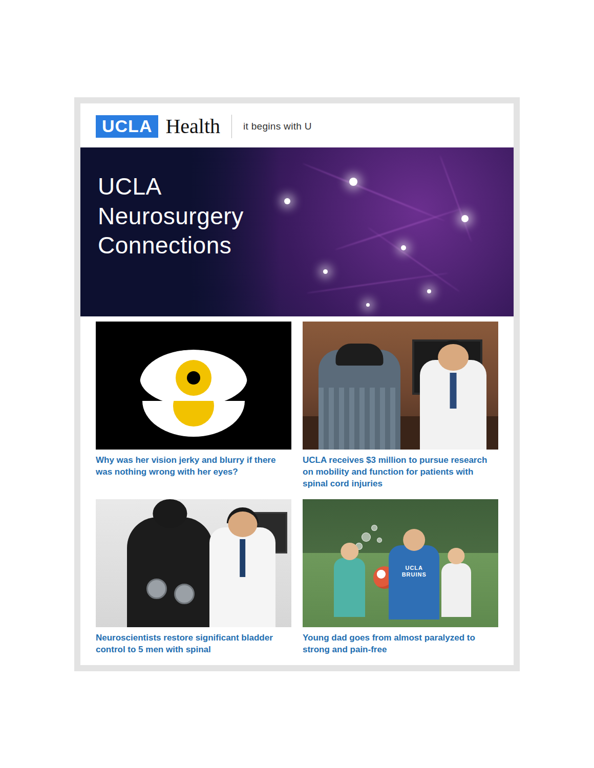UCLA Health it begins with U
UCLA
Neurosurgery
Connections
Why was her vision jerky and blurry if there was nothing wrong with her eyes?
UCLA receives $3 million to pursue research on mobility and function for patients with spinal cord injuries
Neuroscientists restore significant bladder control to 5 men with spinal
UCLA
BRUINS
Young dad goes from almost paralyzed to strong and pain-free